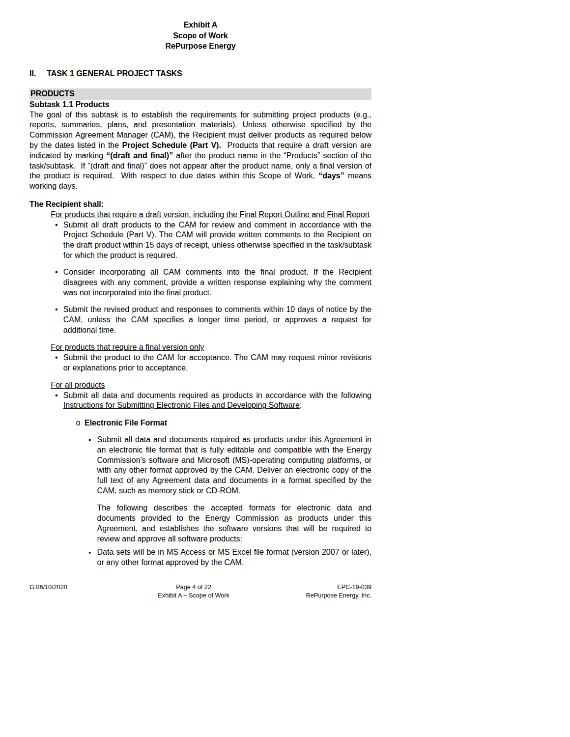Exhibit A
Scope of Work
RePurpose Energy
II. TASK 1 GENERAL PROJECT TASKS
PRODUCTS
Subtask 1.1 Products
The goal of this subtask is to establish the requirements for submitting project products (e.g., reports, summaries, plans, and presentation materials). Unless otherwise specified by the Commission Agreement Manager (CAM), the Recipient must deliver products as required below by the dates listed in the Project Schedule (Part V). Products that require a draft version are indicated by marking “(draft and final)” after the product name in the “Products” section of the task/subtask. If “(draft and final)” does not appear after the product name, only a final version of the product is required. With respect to due dates within this Scope of Work, “days” means working days.
The Recipient shall:
For products that require a draft version, including the Final Report Outline and Final Report
Submit all draft products to the CAM for review and comment in accordance with the Project Schedule (Part V). The CAM will provide written comments to the Recipient on the draft product within 15 days of receipt, unless otherwise specified in the task/subtask for which the product is required.
Consider incorporating all CAM comments into the final product. If the Recipient disagrees with any comment, provide a written response explaining why the comment was not incorporated into the final product.
Submit the revised product and responses to comments within 10 days of notice by the CAM, unless the CAM specifies a longer time period, or approves a request for additional time.
For products that require a final version only
Submit the product to the CAM for acceptance. The CAM may request minor revisions or explanations prior to acceptance.
For all products
Submit all data and documents required as products in accordance with the following Instructions for Submitting Electronic Files and Developing Software:
Electronic File Format
Submit all data and documents required as products under this Agreement in an electronic file format that is fully editable and compatible with the Energy Commission’s software and Microsoft (MS)-operating computing platforms, or with any other format approved by the CAM. Deliver an electronic copy of the full text of any Agreement data and documents in a format specified by the CAM, such as memory stick or CD-ROM.
The following describes the accepted formats for electronic data and documents provided to the Energy Commission as products under this Agreement, and establishes the software versions that will be required to review and approve all software products:
Data sets will be in MS Access or MS Excel file format (version 2007 or later), or any other format approved by the CAM.
| G:06/10/2020 | Page 4 of 22 Exhibit A – Scope of Work | EPC-19-039 RePurpose Energy, Inc. |